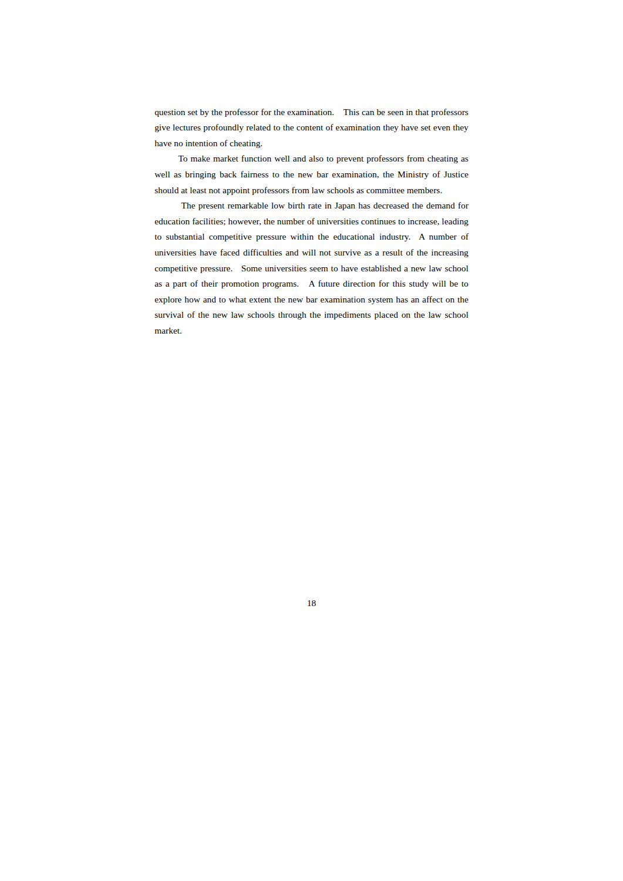question set by the professor for the examination. This can be seen in that professors give lectures profoundly related to the content of examination they have set even they have no intention of cheating.
To make market function well and also to prevent professors from cheating as well as bringing back fairness to the new bar examination, the Ministry of Justice should at least not appoint professors from law schools as committee members.
The present remarkable low birth rate in Japan has decreased the demand for education facilities; however, the number of universities continues to increase, leading to substantial competitive pressure within the educational industry. A number of universities have faced difficulties and will not survive as a result of the increasing competitive pressure. Some universities seem to have established a new law school as a part of their promotion programs. A future direction for this study will be to explore how and to what extent the new bar examination system has an affect on the survival of the new law schools through the impediments placed on the law school market.
18